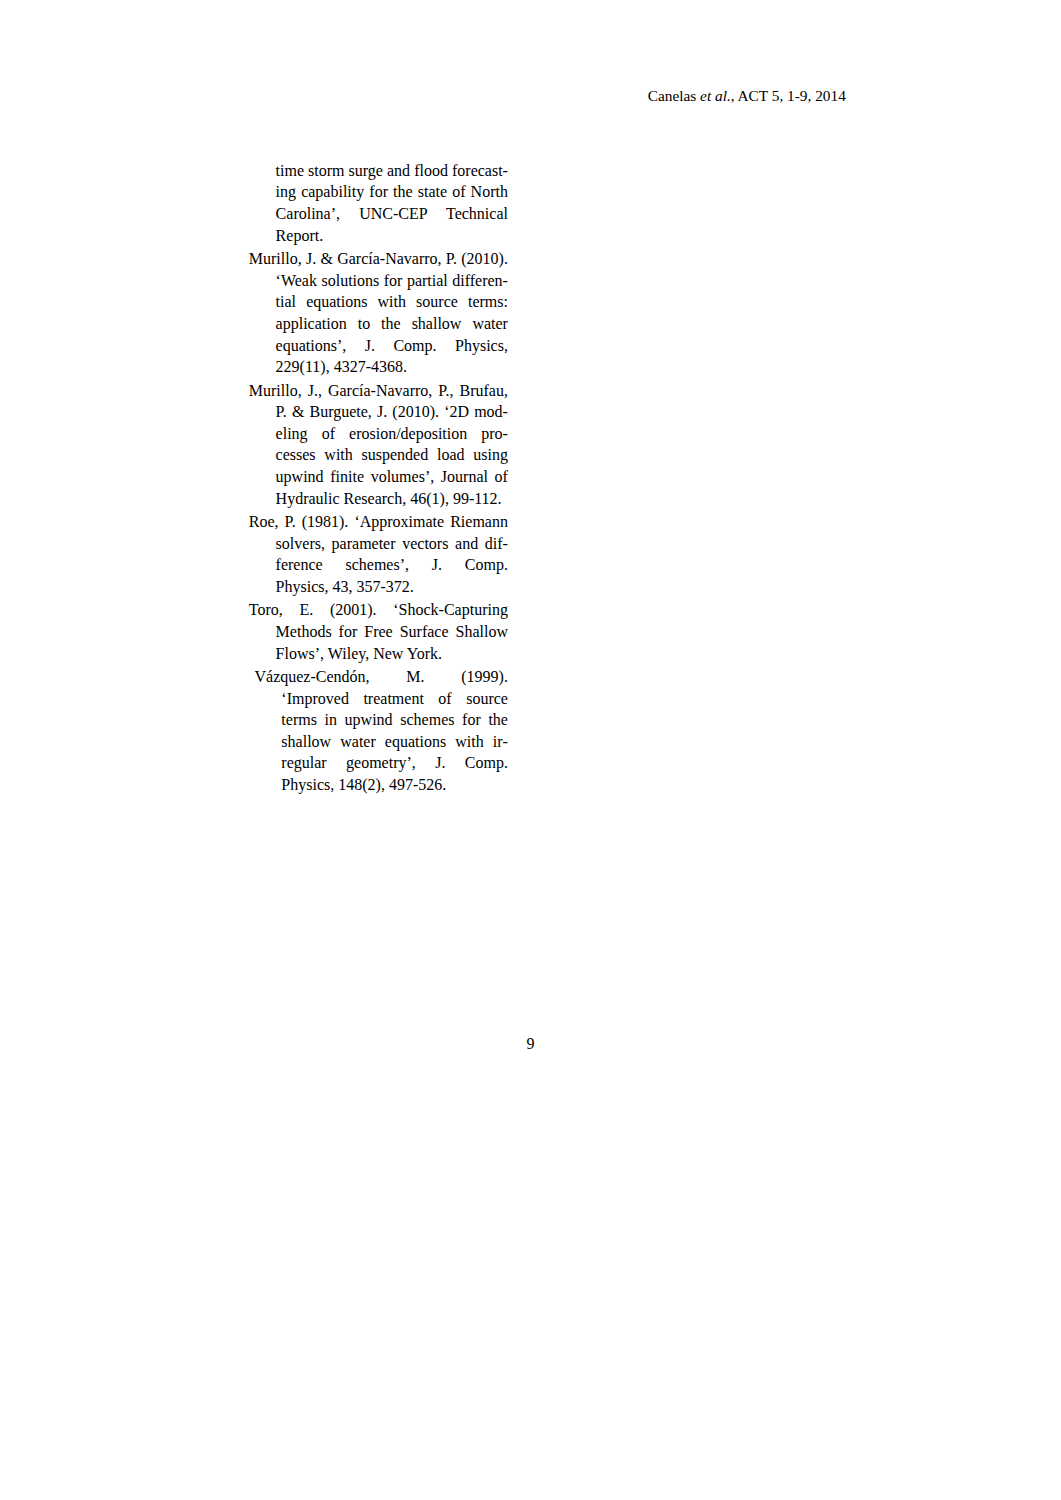Canelas et al., ACT 5, 1-9, 2014
time storm surge and flood forecasting capability for the state of North Carolina’, UNC-CEP Technical Report.
Murillo, J. & García-Navarro, P. (2010). ‘Weak solutions for partial differential equations with source terms: application to the shallow water equations’, J. Comp. Physics, 229(11), 4327-4368.
Murillo, J., García-Navarro, P., Brufau, P. & Burguete, J. (2010). ‘2D modeling of erosion/deposition processes with suspended load using upwind finite volumes’, Journal of Hydraulic Research, 46(1), 99-112.
Roe, P. (1981). ‘Approximate Riemann solvers, parameter vectors and difference schemes’, J. Comp. Physics, 43, 357-372.
Toro, E. (2001). ‘Shock-Capturing Methods for Free Surface Shallow Flows’, Wiley, New York.
Vázquez-Cendón, M. (1999). ‘Improved treatment of source terms in upwind schemes for the shallow water equations with irregular geometry’, J. Comp. Physics, 148(2), 497-526.
9